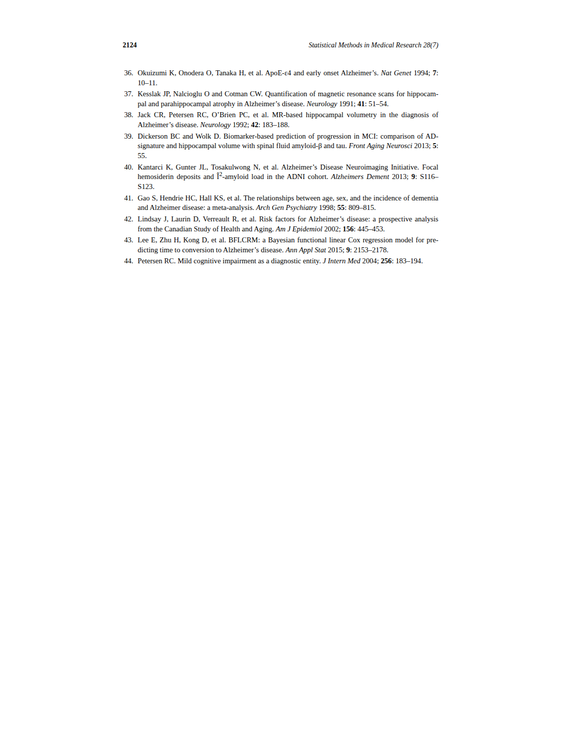2124 Statistical Methods in Medical Research 28(7)
36. Okuizumi K, Onodera O, Tanaka H, et al. ApoE-ε4 and early onset Alzheimer’s. Nat Genet 1994; 7: 10–11.
37. Kesslak JP, Nalcioglu O and Cotman CW. Quantification of magnetic resonance scans for hippocampal and parahippocampal atrophy in Alzheimer’s disease. Neurology 1991; 41: 51–54.
38. Jack CR, Petersen RC, O’Brien PC, et al. MR-based hippocampal volumetry in the diagnosis of Alzheimer’s disease. Neurology 1992; 42: 183–188.
39. Dickerson BC and Wolk D. Biomarker-based prediction of progression in MCI: comparison of AD-signature and hippocampal volume with spinal fluid amyloid-β and tau. Front Aging Neurosci 2013; 5: 55.
40. Kantarci K, Gunter JL, Tosakulwong N, et al. Alzheimer’s Disease Neuroimaging Initiative. Focal hemosiderin deposits and Î2-amyloid load in the ADNI cohort. Alzheimers Dement 2013; 9: S116–S123.
41. Gao S, Hendrie HC, Hall KS, et al. The relationships between age, sex, and the incidence of dementia and Alzheimer disease: a meta-analysis. Arch Gen Psychiatry 1998; 55: 809–815.
42. Lindsay J, Laurin D, Verreault R, et al. Risk factors for Alzheimer’s disease: a prospective analysis from the Canadian Study of Health and Aging. Am J Epidemiol 2002; 156: 445–453.
43. Lee E, Zhu H, Kong D, et al. BFLCRM: a Bayesian functional linear Cox regression model for predicting time to conversion to Alzheimer’s disease. Ann Appl Stat 2015; 9: 2153–2178.
44. Petersen RC. Mild cognitive impairment as a diagnostic entity. J Intern Med 2004; 256: 183–194.